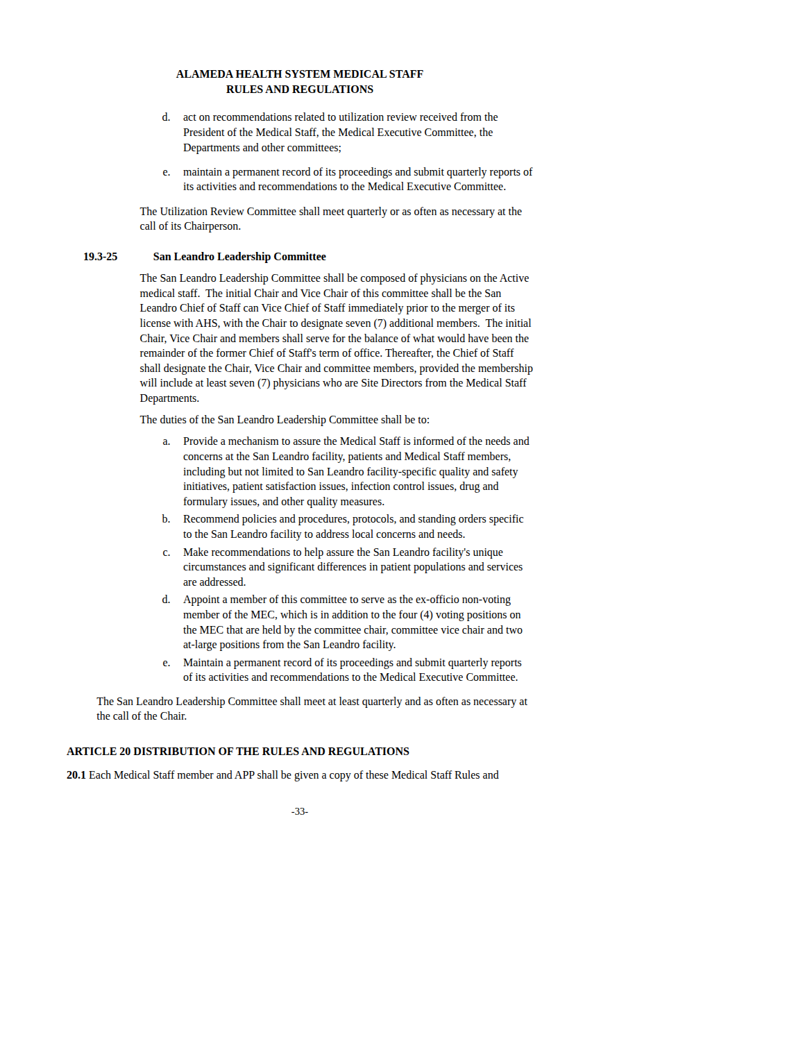ALAMEDA HEALTH SYSTEM MEDICAL STAFF RULES AND REGULATIONS
act on recommendations related to utilization review received from the President of the Medical Staff, the Medical Executive Committee, the Departments and other committees;
maintain a permanent record of its proceedings and submit quarterly reports of its activities and recommendations to the Medical Executive Committee.
The Utilization Review Committee shall meet quarterly or as often as necessary at the call of its Chairperson.
19.3-25 San Leandro Leadership Committee
The San Leandro Leadership Committee shall be composed of physicians on the Active medical staff. The initial Chair and Vice Chair of this committee shall be the San Leandro Chief of Staff can Vice Chief of Staff immediately prior to the merger of its license with AHS, with the Chair to designate seven (7) additional members. The initial Chair, Vice Chair and members shall serve for the balance of what would have been the remainder of the former Chief of Staff's term of office. Thereafter, the Chief of Staff shall designate the Chair, Vice Chair and committee members, provided the membership will include at least seven (7) physicians who are Site Directors from the Medical Staff Departments.
The duties of the San Leandro Leadership Committee shall be to:
Provide a mechanism to assure the Medical Staff is informed of the needs and concerns at the San Leandro facility, patients and Medical Staff members, including but not limited to San Leandro facility-specific quality and safety initiatives, patient satisfaction issues, infection control issues, drug and formulary issues, and other quality measures.
Recommend policies and procedures, protocols, and standing orders specific to the San Leandro facility to address local concerns and needs.
Make recommendations to help assure the San Leandro facility's unique circumstances and significant differences in patient populations and services are addressed.
Appoint a member of this committee to serve as the ex-officio non-voting member of the MEC, which is in addition to the four (4) voting positions on the MEC that are held by the committee chair, committee vice chair and two at-large positions from the San Leandro facility.
Maintain a permanent record of its proceedings and submit quarterly reports of its activities and recommendations to the Medical Executive Committee.
The San Leandro Leadership Committee shall meet at least quarterly and as often as necessary at the call of the Chair.
ARTICLE 20 DISTRIBUTION OF THE RULES AND REGULATIONS
20.1 Each Medical Staff member and APP shall be given a copy of these Medical Staff Rules and
-33-